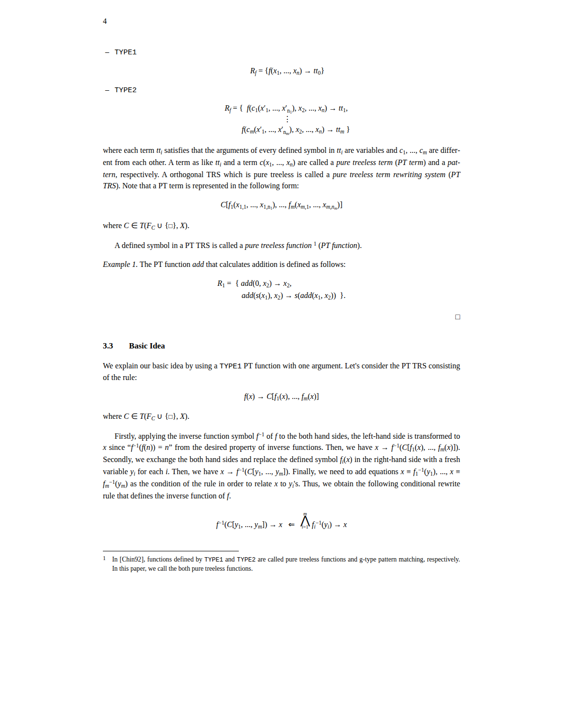4
TYPE1
Rf = {f(x 1, ..., xn) → tt 0}
TYPE2
Rf = { f(c 1(x′1, ..., x′n1), x 2, ..., xn) → tt 1,
⋮ f(cm(x′1, ..., x′nm), x 2, ..., xn) → ttm }
where each term tti satisfies that the arguments of every defined symbol in tti are variables and c 1, ..., cm are different from each other. A term as like tti and a term c(x 1, ..., xn) are called a pure treeless term (PT term) and a pattern, respectively. A orthogonal TRS which is pure treeless is called a pure treeless term rewriting system (PT TRS). Note that a PT term is represented in the following form:
C[f 1(x 1,1, ..., x 1,n1), ..., fm(xm, 1, ..., xm,nm)]
where C ∈ T(FC ∪ {□}, X).
A defined symbol in a PT TRS is called a pure treeless function 1 (PT function).
Example 1. The PT function add that calculates addition is defined as follows:
R 1 = { add(0, x 2) → x 2,
add(s(x 1), x 2) → s(add(x 1, x 2)) }.
□
3.3 Basic Idea
We explain our basic idea by using a TYPE1 PT function with one argument. Let's consider the PT TRS consisting of the rule:
f(x) → C[f 1(x), ..., fm(x)]
where C ∈ T(FC ∪ {□}, X).
Firstly, applying the inverse function symbol f−1 of f to the both hand sides, the left-hand side is transformed to x since “f−1(f(n)) = n” from the desired property of inverse functions. Then, we have x → f−1(C[f 1(x), ..., fm(x)]). Secondly, we exchange the both hand sides and replace the defined symbol fi(x) in the right-hand side with a fresh variable yi for each i. Then, we have x → f−1(C[y 1, ..., ym]). Finally, we need to add equations x ≡ f 1−1(y 1), ..., x ≡ fm−1(ym) as the condition of the rule in order to relate x to yi's. Thus, we obtain the following conditional rewrite rule that defines the inverse function of f.
f−1(C[y 1, ..., ym]) → x ⇐ m ⋀ i=1 fi−1(yi) → x
1 In [Chin92], functions defined by TYPE1 and TYPE2 are called pure treeless functions and g-type pattern matching, respectively. In this paper, we call the both pure treeless functions.